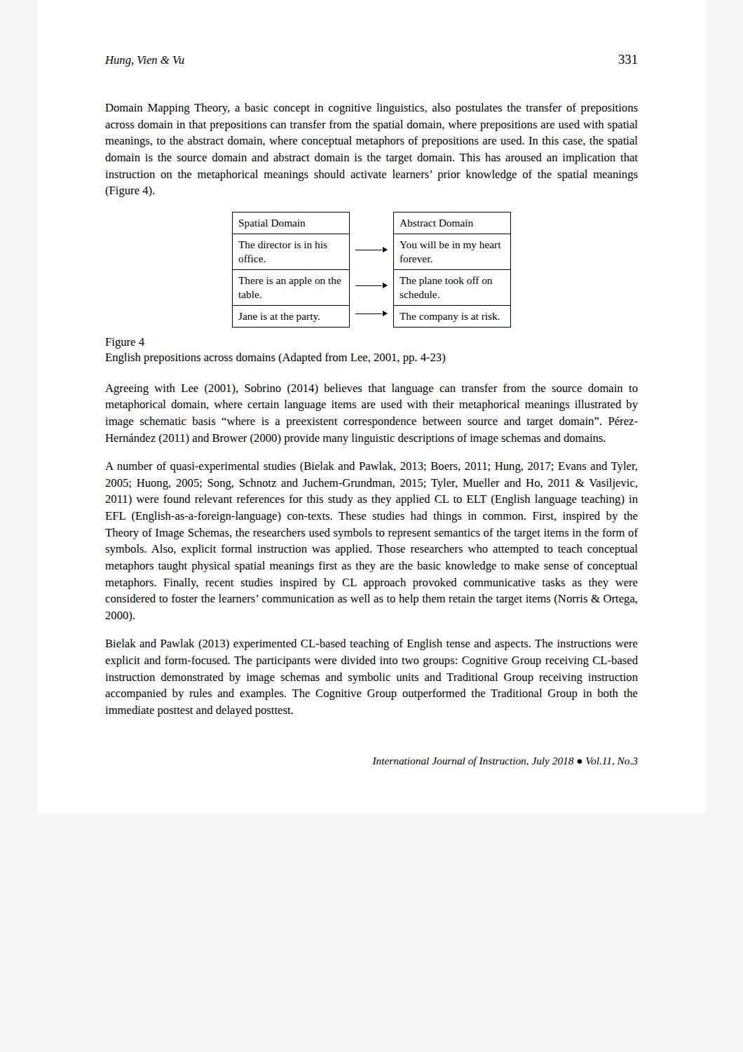Hung, Vien & Vu 331
Domain Mapping Theory, a basic concept in cognitive linguistics, also postulates the transfer of prepositions across domain in that prepositions can transfer from the spatial domain, where prepositions are used with spatial meanings, to the abstract domain, where conceptual metaphors of prepositions are used. In this case, the spatial domain is the source domain and abstract domain is the target domain. This has aroused an implication that instruction on the metaphorical meanings should activate learners’ prior knowledge of the spatial meanings (Figure 4).
| Spatial Domain | | Abstract Domain |
| The director is in his office. | | You will be in my heart forever. |
| There is an apple on the table. | | The plane took off on schedule. |
| Jane is at the party. | | The company is at risk. |
Figure 4 English prepositions across domains (Adapted from Lee, 2001, pp. 4-23)
Agreeing with Lee (2001), Sobrino (2014) believes that language can transfer from the source domain to metaphorical domain, where certain language items are used with their metaphorical meanings illustrated by image schematic basis “where is a preexistent correspondence between source and target domain”. Pérez-Hernández (2011) and Brower (2000) provide many linguistic descriptions of image schemas and domains.
A number of quasi-experimental studies (Bielak and Pawlak, 2013; Boers, 2011; Hung, 2017; Evans and Tyler, 2005; Huong, 2005; Song, Schnotz and Juchem-Grundman, 2015; Tyler, Mueller and Ho, 2011 & Vasiljevic, 2011) were found relevant references for this study as they applied CL to ELT (English language teaching) in EFL (English-as-a-foreign-language) con-texts. These studies had things in common. First, inspired by the Theory of Image Schemas, the researchers used symbols to represent semantics of the target items in the form of symbols. Also, explicit formal instruction was applied. Those researchers who attempted to teach conceptual metaphors taught physical spatial meanings first as they are the basic knowledge to make sense of conceptual metaphors. Finally, recent studies inspired by CL approach provoked communicative tasks as they were considered to foster the learners’ communication as well as to help them retain the target items (Norris & Ortega, 2000).
Bielak and Pawlak (2013) experimented CL-based teaching of English tense and aspects. The instructions were explicit and form-focused. The participants were divided into two groups: Cognitive Group receiving CL-based instruction demonstrated by image schemas and symbolic units and Traditional Group receiving instruction accompanied by rules and examples. The Cognitive Group outperformed the Traditional Group in both the immediate posttest and delayed posttest.
International Journal of Instruction, July 2018 ● Vol.11, No.3